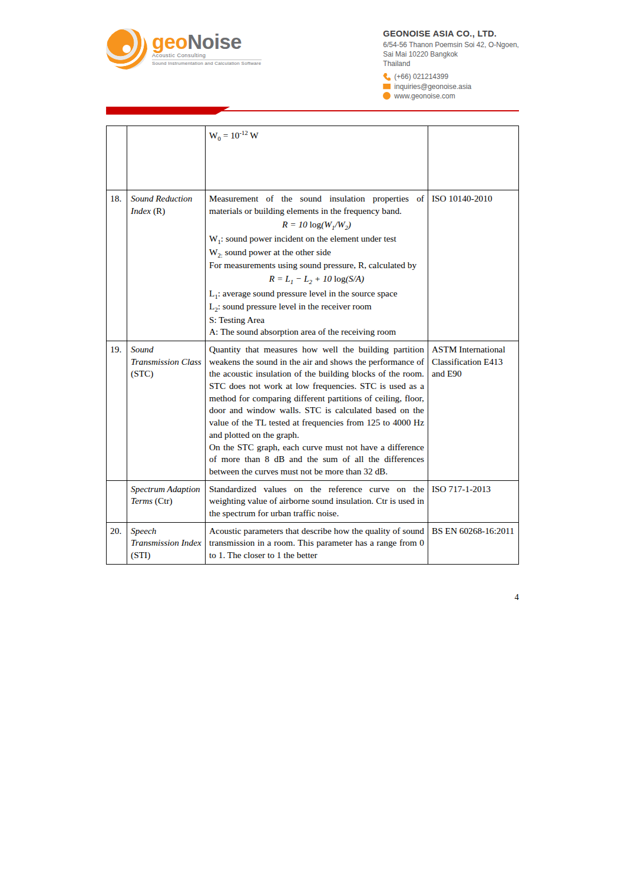geo Noise
Acoustic Consulting
Sound Instrumentation and Calculation Software
GEONOISE ASIA CO., LTD.
6/54-56 Thanon Poemsin Soi 42, O-Ngoen,
Sai Mai 10220 Bangkok
Thailand
(+66) 021214399
inquiries@geonoise.asia
www.geonoise.com
| | | W 0 = 10 -12 W | |
| 18. | Sound Reduction Index (R) | Measurement of the sound insulation properties of materials or building elements in the frequency band. R = 10 log ( W 1 / W 2 ) W 1 : sound power incident on the element under test W 2: sound power at the other side For measurements using sound pressure, R, calculated by R = L 1 − L 2 + 10 log ( S / A ) L 1 : average sound pressure level in the source space L 2 : sound pressure level in the receiver room S: Testing Area A: The sound absorption area of the receiving room | ISO 10140-2010 |
| 19. | Sound Transmission Class (STC) | Quantity that measures how well the building partition weakens the sound in the air and shows the performance of the acoustic insulation of the building blocks of the room. STC does not work at low frequencies. STC is used as a method for comparing different partitions of ceiling, floor, door and window walls. STC is calculated based on the value of the TL tested at frequencies from 125 to 4000 Hz and plotted on the graph. On the STC graph, each curve must not have a difference of more than 8 dB and the sum of all the differences between the curves must not be more than 32 dB. | ASTM International Classification E413 and E90 |
| | Spectrum Adaption Terms (Ctr) | Standardized values on the reference curve on the weighting value of airborne sound insulation. Ctr is used in the spectrum for urban traffic noise. | ISO 717-1-2013 |
| 20. | Speech Transmission Index (STI) | Acoustic parameters that describe how the quality of sound transmission in a room. This parameter has a range from 0 to 1. The closer to 1 the better | BS EN 60268-16:2011 |
4